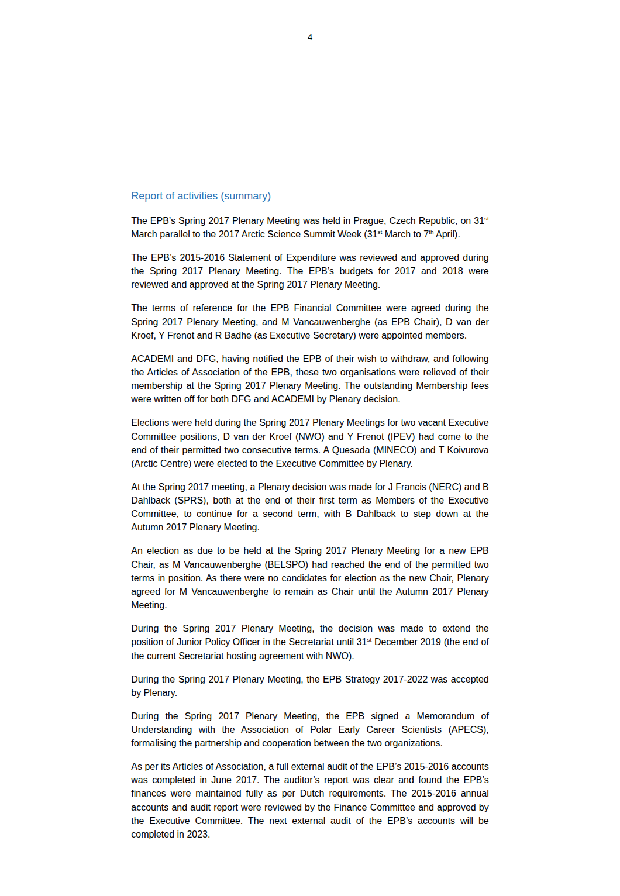4
Report of activities (summary)
The EPB’s Spring 2017 Plenary Meeting was held in Prague, Czech Republic, on 31st March parallel to the 2017 Arctic Science Summit Week (31st March to 7th April).
The EPB’s 2015-2016 Statement of Expenditure was reviewed and approved during the Spring 2017 Plenary Meeting. The EPB’s budgets for 2017 and 2018 were reviewed and approved at the Spring 2017 Plenary Meeting.
The terms of reference for the EPB Financial Committee were agreed during the Spring 2017 Plenary Meeting, and M Vancauwenberghe (as EPB Chair), D van der Kroef, Y Frenot and R Badhe (as Executive Secretary) were appointed members.
ACADEMI and DFG, having notified the EPB of their wish to withdraw, and following the Articles of Association of the EPB, these two organisations were relieved of their membership at the Spring 2017 Plenary Meeting. The outstanding Membership fees were written off for both DFG and ACADEMI by Plenary decision.
Elections were held during the Spring 2017 Plenary Meetings for two vacant Executive Committee positions, D van der Kroef (NWO) and Y Frenot (IPEV) had come to the end of their permitted two consecutive terms. A Quesada (MINECO) and T Koivurova (Arctic Centre) were elected to the Executive Committee by Plenary.
At the Spring 2017 meeting, a Plenary decision was made for J Francis (NERC) and B Dahlback (SPRS), both at the end of their first term as Members of the Executive Committee, to continue for a second term, with B Dahlback to step down at the Autumn 2017 Plenary Meeting.
An election as due to be held at the Spring 2017 Plenary Meeting for a new EPB Chair, as M Vancauwenberghe (BELSPO) had reached the end of the permitted two terms in position. As there were no candidates for election as the new Chair, Plenary agreed for M Vancauwenberghe to remain as Chair until the Autumn 2017 Plenary Meeting.
During the Spring 2017 Plenary Meeting, the decision was made to extend the position of Junior Policy Officer in the Secretariat until 31st December 2019 (the end of the current Secretariat hosting agreement with NWO).
During the Spring 2017 Plenary Meeting, the EPB Strategy 2017-2022 was accepted by Plenary.
During the Spring 2017 Plenary Meeting, the EPB signed a Memorandum of Understanding with the Association of Polar Early Career Scientists (APECS), formalising the partnership and cooperation between the two organizations.
As per its Articles of Association, a full external audit of the EPB’s 2015-2016 accounts was completed in June 2017. The auditor’s report was clear and found the EPB’s finances were maintained fully as per Dutch requirements. The 2015-2016 annual accounts and audit report were reviewed by the Finance Committee and approved by the Executive Committee. The next external audit of the EPB’s accounts will be completed in 2023.